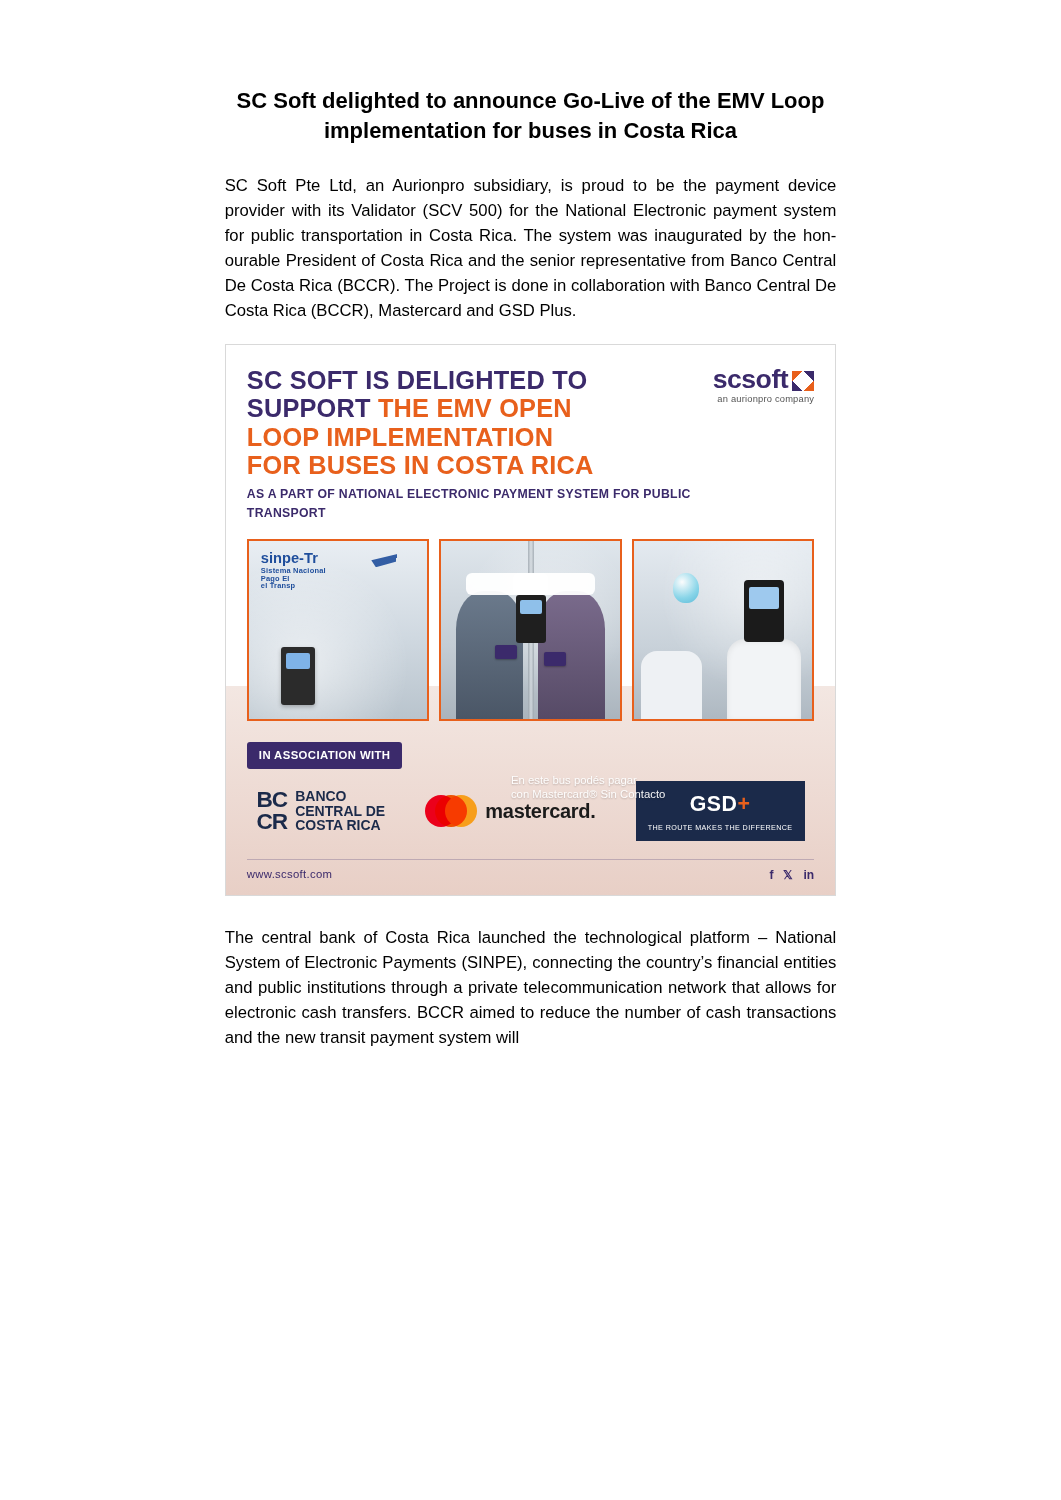SC Soft delighted to announce Go-Live of the EMV Loop implementation for buses in Costa Rica
SC Soft Pte Ltd, an Aurionpro subsidiary, is proud to be the payment device provider with its Validator (SCV 500) for the National Electronic payment system for public transportation in Costa Rica. The system was inaugurated by the honourable President of Costa Rica and the senior representative from Banco Central De Costa Rica (BCCR). The Project is done in collaboration with Banco Central De Costa Rica (BCCR), Mastercard and GSD Plus.
SC Soft is delighted to support the EMV open loop implementation for buses in Costa Rica
As a part of National Electronic Payment System for Public Transport
scsoft
an aurionpro company
sinpe-TrSistema Nacional
Pago El
el Transp
In association with
BC CR
Banco
Central de
Costa Rica
mastercard.
GSD+
The route makes the difference
En este bus podés pagar
con Mastercard® Sin Contacto
www.scsoft.com
f𝕏in
The central bank of Costa Rica launched the technological platform – National System of Electronic Payments (SINPE), connecting the country’s financial entities and public institutions through a private telecommunication network that allows for electronic cash transfers. BCCR aimed to reduce the number of cash transactions and the new transit payment system will